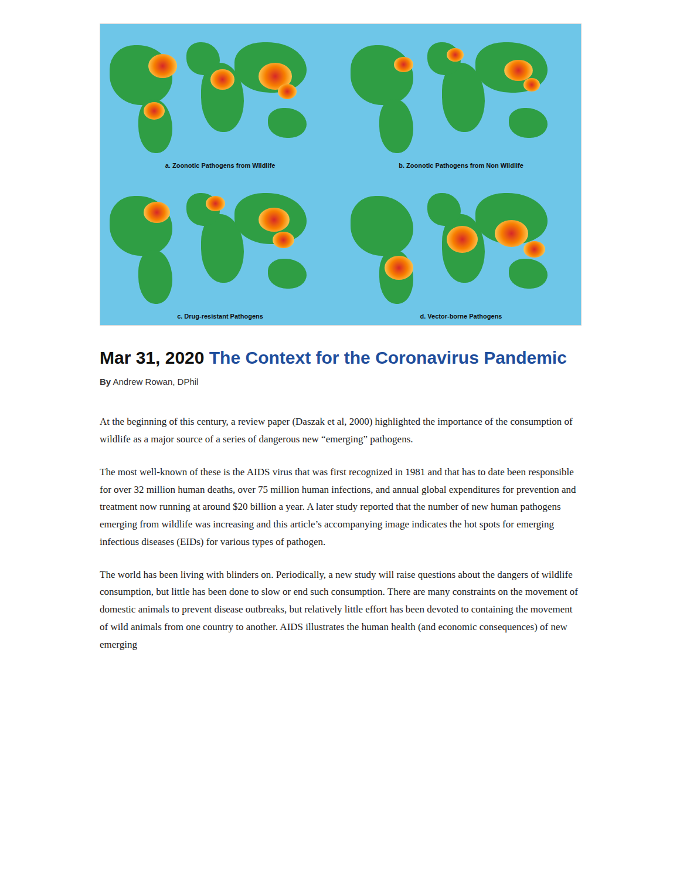a. Zoonotic Pathogens from Wildlife
b. Zoonotic Pathogens from Non Wildlife
c. Drug-resistant Pathogens
d. Vector-borne Pathogens
Mar 31, 2020 The Context for the Coronavirus Pandemic
By Andrew Rowan, DPhil
At the beginning of this century, a review paper (Daszak et al, 2000) highlighted the importance of the consumption of wildlife as a major source of a series of dangerous new “emerging” pathogens.
The most well-known of these is the AIDS virus that was first recognized in 1981 and that has to date been responsible for over 32 million human deaths, over 75 million human infections, and annual global expenditures for prevention and treatment now running at around $20 billion a year. A later study reported that the number of new human pathogens emerging from wildlife was increasing and this article’s accompanying image indicates the hot spots for emerging infectious diseases (EIDs) for various types of pathogen.
The world has been living with blinders on. Periodically, a new study will raise questions about the dangers of wildlife consumption, but little has been done to slow or end such consumption. There are many constraints on the movement of domestic animals to prevent disease outbreaks, but relatively little effort has been devoted to containing the movement of wild animals from one country to another. AIDS illustrates the human health (and economic consequences) of new emerging